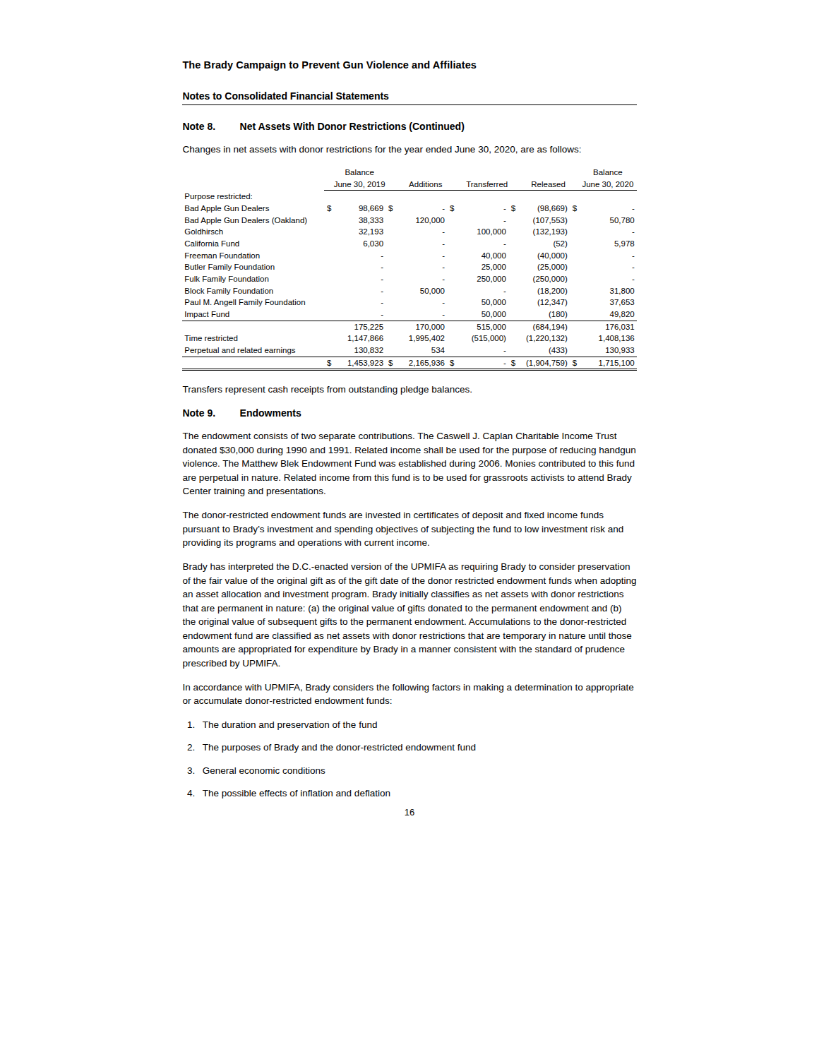The Brady Campaign to Prevent Gun Violence and Affiliates
Notes to Consolidated Financial Statements
Note 8. Net Assets With Donor Restrictions (Continued)
Changes in net assets with donor restrictions for the year ended June 30, 2020, are as follows:
| | Balance | | | | Balance |
| --- | --- | --- | --- | --- | --- |
| | June 30, 2019 | Additions | Transferred | Released | June 30, 2020 |
| Purpose restricted: |
| Bad Apple Gun Dealers | $ | 98,669 | $ | - | $ | - | $ | (98,669) | $ | - |
| Bad Apple Gun Dealers (Oakland) | | 38,333 | | 120,000 | | - | | (107,553) | | 50,780 |
| Goldhirsch | | 32,193 | | - | | 100,000 | | (132,193) | | - |
| California Fund | | 6,030 | | - | | - | | (52) | | 5,978 |
| Freeman Foundation | | - | | - | | 40,000 | | (40,000) | | - |
| Butler Family Foundation | | - | | - | | 25,000 | | (25,000) | | - |
| Fulk Family Foundation | | - | | - | | 250,000 | | (250,000) | | - |
| Block Family Foundation | | - | | 50,000 | | - | | (18,200) | | 31,800 |
| Paul M. Angell Family Foundation | | - | | - | | 50,000 | | (12,347) | | 37,653 |
| Impact Fund | | - | | - | | 50,000 | | (180) | | 49,820 |
| | | 175,225 | | 170,000 | | 515,000 | | (684,194) | | 176,031 |
| Time restricted | | 1,147,866 | | 1,995,402 | | (515,000) | | (1,220,132) | | 1,408,136 |
| Perpetual and related earnings | | 130,832 | | 534 | | - | | (433) | | 130,933 |
| | $ | 1,453,923 | $ | 2,165,936 | $ | - | $ | (1,904,759) | $ | 1,715,100 |
Transfers represent cash receipts from outstanding pledge balances.
Note 9. Endowments
The endowment consists of two separate contributions. The Caswell J. Caplan Charitable Income Trust donated $30,000 during 1990 and 1991. Related income shall be used for the purpose of reducing handgun violence. The Matthew Blek Endowment Fund was established during 2006. Monies contributed to this fund are perpetual in nature. Related income from this fund is to be used for grassroots activists to attend Brady Center training and presentations.
The donor-restricted endowment funds are invested in certificates of deposit and fixed income funds pursuant to Brady’s investment and spending objectives of subjecting the fund to low investment risk and providing its programs and operations with current income.
Brady has interpreted the D.C.-enacted version of the UPMIFA as requiring Brady to consider preservation of the fair value of the original gift as of the gift date of the donor restricted endowment funds when adopting an asset allocation and investment program. Brady initially classifies as net assets with donor restrictions that are permanent in nature: (a) the original value of gifts donated to the permanent endowment and (b) the original value of subsequent gifts to the permanent endowment. Accumulations to the donor-restricted endowment fund are classified as net assets with donor restrictions that are temporary in nature until those amounts are appropriated for expenditure by Brady in a manner consistent with the standard of prudence prescribed by UPMIFA.
In accordance with UPMIFA, Brady considers the following factors in making a determination to appropriate or accumulate donor-restricted endowment funds:
The duration and preservation of the fund
The purposes of Brady and the donor-restricted endowment fund
General economic conditions
The possible effects of inflation and deflation
16